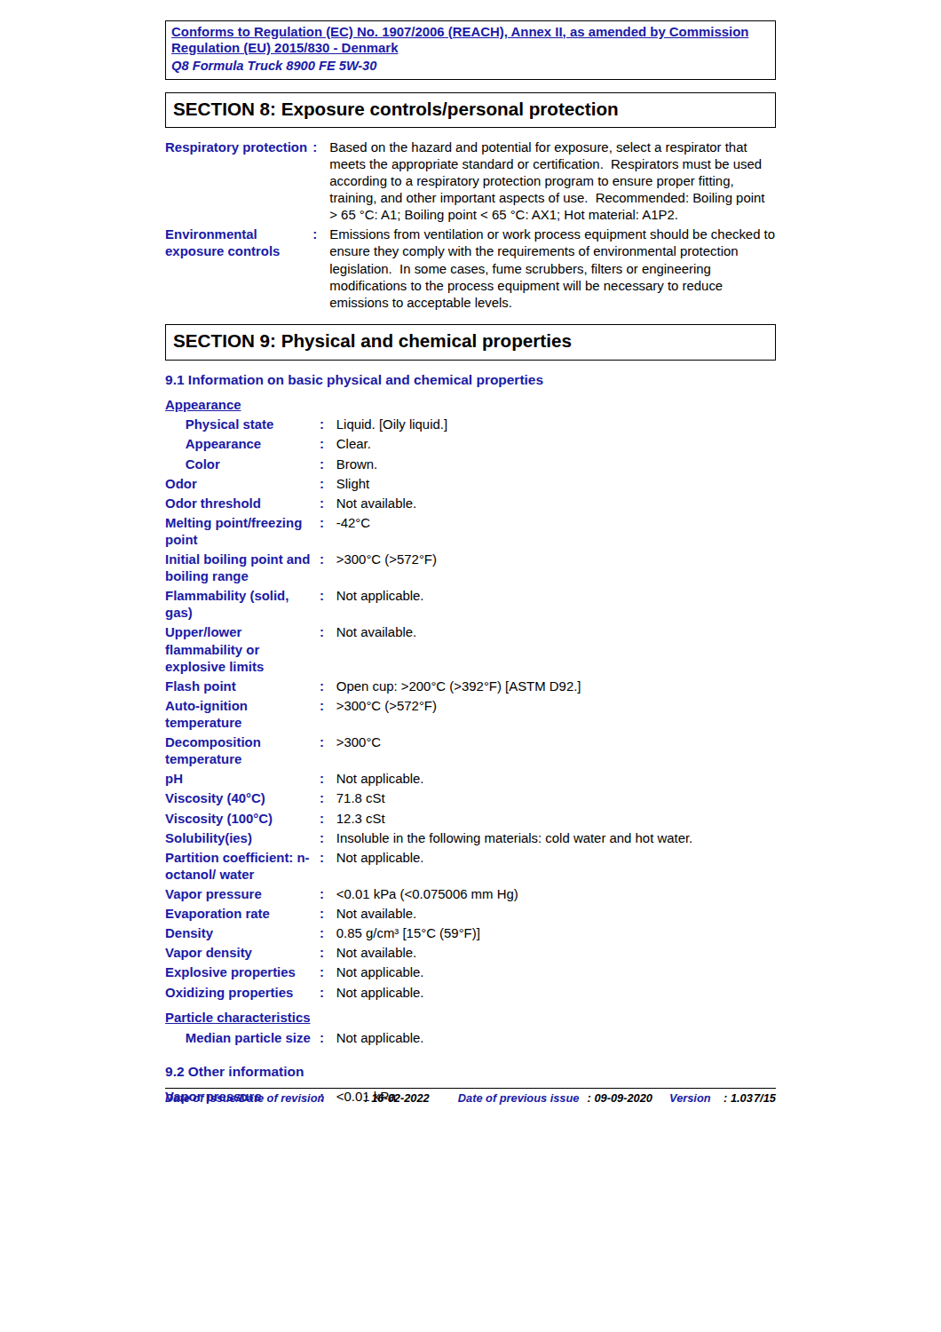Conforms to Regulation (EC) No. 1907/2006 (REACH), Annex II, as amended by Commission Regulation (EU) 2015/830 - Denmark
Q8 Formula Truck 8900 FE 5W-30
SECTION 8: Exposure controls/personal protection
| Respiratory protection | : | Based on the hazard and potential for exposure, select a respirator that meets the appropriate standard or certification. Respirators must be used according to a respiratory protection program to ensure proper fitting, training, and other important aspects of use. Recommended: Boiling point > 65 °C: A1; Boiling point < 65 °C: AX1; Hot material: A1P2. |
| Environmental exposure controls | : | Emissions from ventilation or work process equipment should be checked to ensure they comply with the requirements of environmental protection legislation. In some cases, fume scrubbers, filters or engineering modifications to the process equipment will be necessary to reduce emissions to acceptable levels. |
SECTION 9: Physical and chemical properties
9.1 Information on basic physical and chemical properties
Appearance
| Physical state | : | Liquid. [Oily liquid.] |
| Appearance | : | Clear. |
| Color | : | Brown. |
| Odor | : | Slight |
| Odor threshold | : | Not available. |
| Melting point/freezing point | : | -42°C |
| Initial boiling point and boiling range | : | >300°C (>572°F) |
| Flammability (solid, gas) | : | Not applicable. |
| Upper/lower flammability or explosive limits | : | Not available. |
| Flash point | : | Open cup: >200°C (>392°F) [ASTM D92.] |
| Auto-ignition temperature | : | >300°C (>572°F) |
| Decomposition temperature | : | >300°C |
| pH | : | Not applicable. |
| Viscosity (40°C) | : | 71.8 cSt |
| Viscosity (100°C) | : | 12.3 cSt |
| Solubility(ies) | : | Insoluble in the following materials: cold water and hot water. |
| Partition coefficient: n-octanol/ water | : | Not applicable. |
| Vapor pressure | : | <0.01 kPa (<0.075006 mm Hg) |
| Evaporation rate | : | Not available. |
| Density | : | 0.85 g/cm³ [15°C (59°F)] |
| Vapor density | : | Not available. |
| Explosive properties | : | Not applicable. |
| Oxidizing properties | : | Not applicable. |
Particle characteristics
| Median particle size | : | Not applicable. |
9.2 Other information
| Vapor pressure | : | <0.01 kPa |
| Date of issue/Date of revision | : 16-02-2022 | Date of previous issue | : 09-09-2020 | Version | : 1.03 | 7/15 |